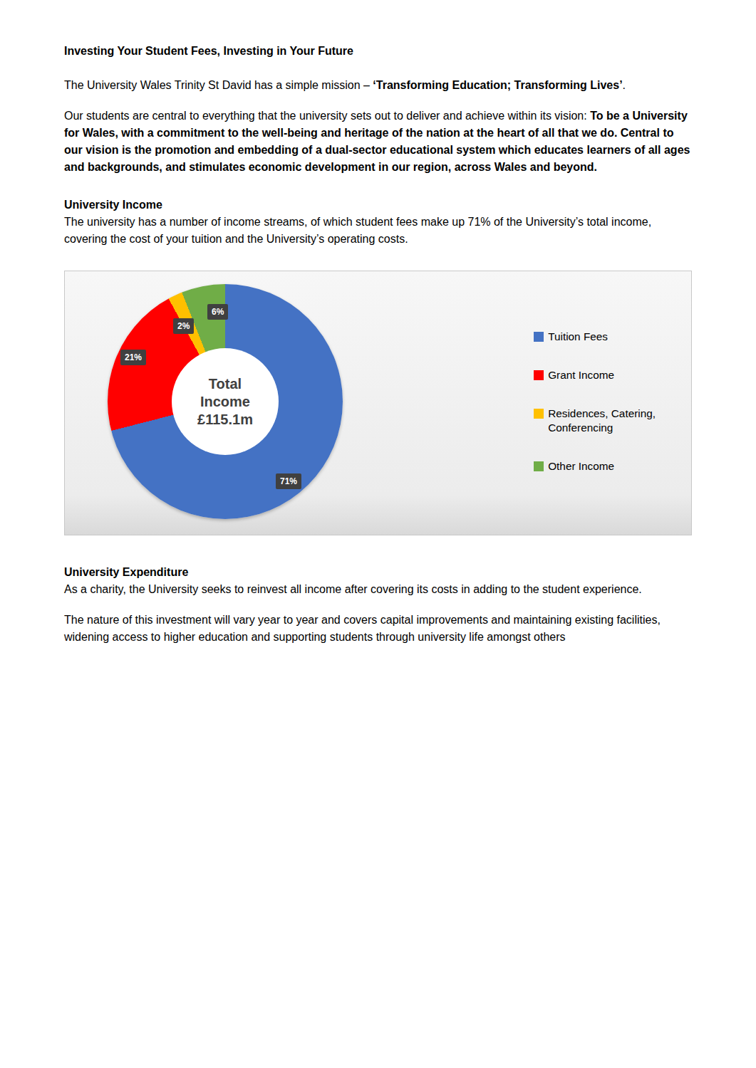Investing Your Student Fees, Investing in Your Future
The University Wales Trinity St David has a simple mission – ‘Transforming Education; Transforming Lives’.
Our students are central to everything that the university sets out to deliver and achieve within its vision: To be a University for Wales, with a commitment to the well-being and heritage of the nation at the heart of all that we do. Central to our vision is the promotion and embedding of a dual-sector educational system which educates learners of all ages and backgrounds, and stimulates economic development in our region, across Wales and beyond.
University Income
The university has a number of income streams, of which student fees make up 71% of the University’s total income, covering the cost of your tuition and the University’s operating costs.
Total
Income
£115.1m
71% 21% 2% 6%
Tuition Fees
Grant Income
Residences, Catering,
Conferencing
Other Income
University Expenditure
As a charity, the University seeks to reinvest all income after covering its costs in adding to the student experience.
The nature of this investment will vary year to year and covers capital improvements and maintaining existing facilities, widening access to higher education and supporting students through university life amongst others